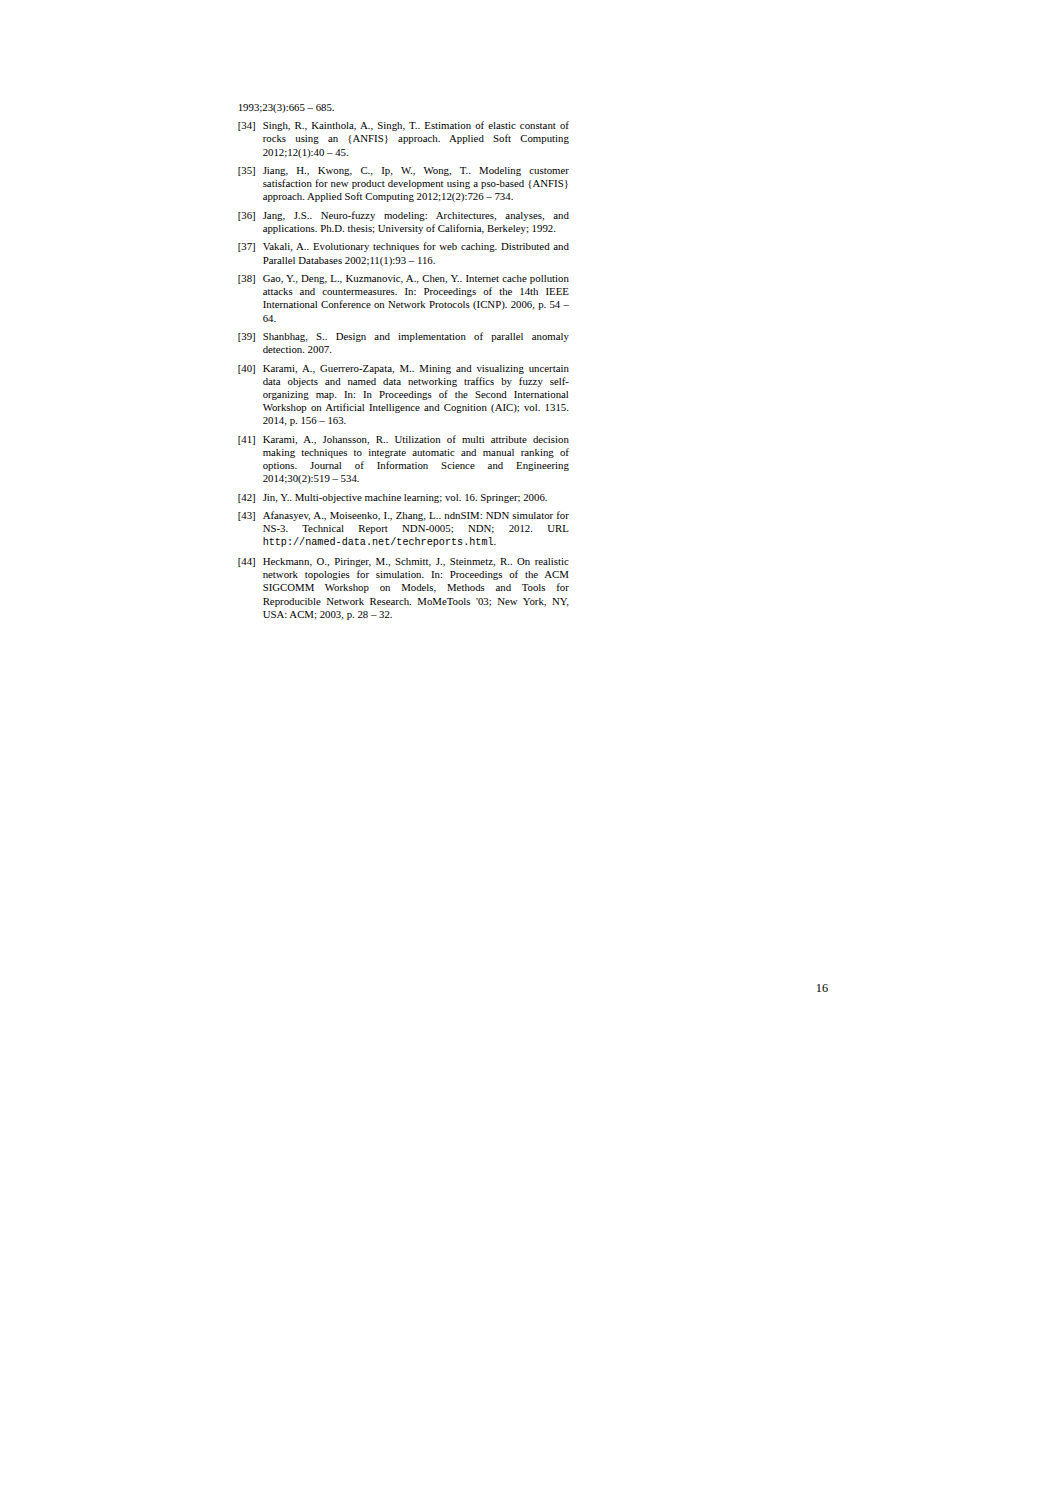1993;23(3):665 – 685.
[34] Singh, R., Kainthola, A., Singh, T.. Estimation of elastic constant of rocks using an {ANFIS} approach. Applied Soft Computing 2012;12(1):40 – 45.
[35] Jiang, H., Kwong, C., Ip, W., Wong, T.. Modeling customer satisfaction for new product development using a pso-based {ANFIS} approach. Applied Soft Computing 2012;12(2):726 – 734.
[36] Jang, J.S.. Neuro-fuzzy modeling: Architectures, analyses, and applications. Ph.D. thesis; University of California, Berkeley; 1992.
[37] Vakali, A.. Evolutionary techniques for web caching. Distributed and Parallel Databases 2002;11(1):93 – 116.
[38] Gao, Y., Deng, L., Kuzmanovic, A., Chen, Y.. Internet cache pollution attacks and countermeasures. In: Proceedings of the 14th IEEE International Conference on Network Protocols (ICNP). 2006, p. 54 – 64.
[39] Shanbhag, S.. Design and implementation of parallel anomaly detection. 2007.
[40] Karami, A., Guerrero-Zapata, M.. Mining and visualizing uncertain data objects and named data networking traffics by fuzzy self-organizing map. In: In Proceedings of the Second International Workshop on Artificial Intelligence and Cognition (AIC); vol. 1315. 2014, p. 156 – 163.
[41] Karami, A., Johansson, R.. Utilization of multi attribute decision making techniques to integrate automatic and manual ranking of options. Journal of Information Science and Engineering 2014;30(2):519 – 534.
[42] Jin, Y.. Multi-objective machine learning; vol. 16. Springer; 2006.
[43] Afanasyev, A., Moiseenko, I., Zhang, L.. ndnSIM: NDN simulator for NS-3. Technical Report NDN-0005; NDN; 2012. URL http://named-data.net/techreports.html.
[44] Heckmann, O., Piringer, M., Schmitt, J., Steinmetz, R.. On realistic network topologies for simulation. In: Proceedings of the ACM SIGCOMM Workshop on Models, Methods and Tools for Reproducible Network Research. MoMeTools '03; New York, NY, USA: ACM; 2003, p. 28 – 32.
16